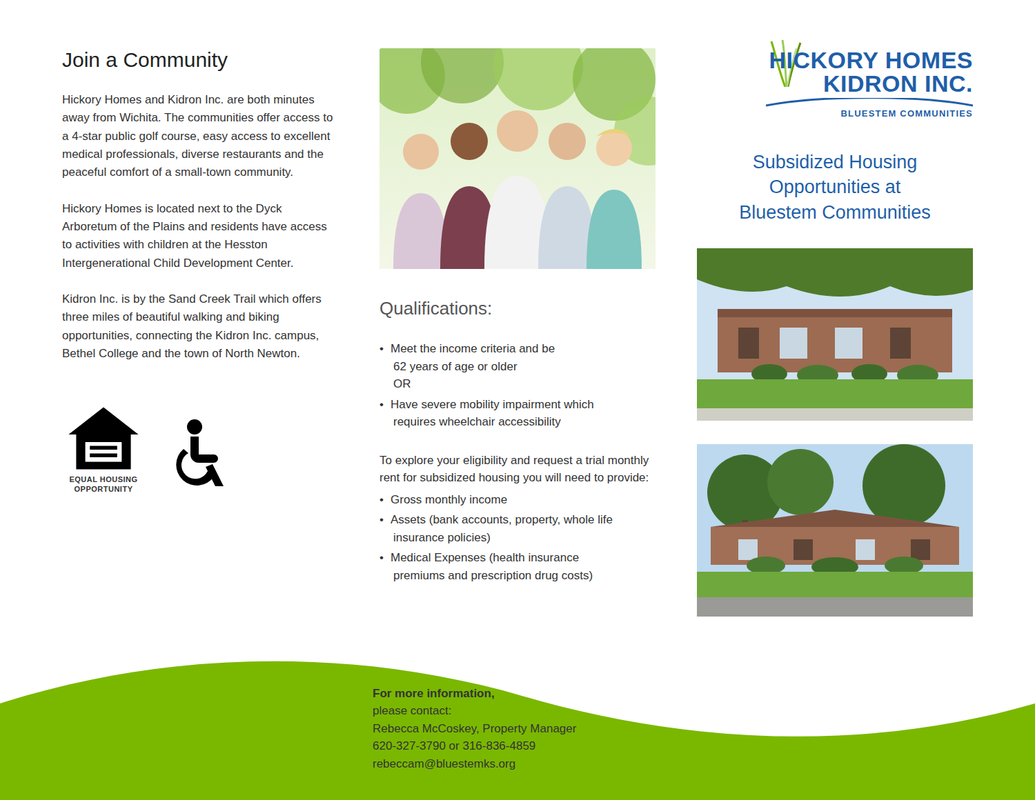Join a Community
Hickory Homes and Kidron Inc. are both minutes away from Wichita. The communities offer access to a 4-star public golf course, easy access to excellent medical professionals, diverse restaurants and the peaceful comfort of a small-town community.
Hickory Homes is located next to the Dyck Arboretum of the Plains and residents have access to activities with children at the Hesston Intergenerational Child Development Center.
Kidron Inc. is by the Sand Creek Trail which offers three miles of beautiful walking and biking opportunities, connecting the Kidron Inc. campus, Bethel College and the town of North Newton.
EQUAL HOUSING
OPPORTUNITY
Qualifications:
Meet the income criteria and be62 years of age or older OR
Have severe mobility impairment whichrequires wheelchair accessibility
To explore your eligibility and request a trial monthly rent for subsidized housing you will need to provide:
Gross monthly income
Assets (bank accounts, property, whole lifeinsurance policies)
Medical Expenses (health insurancepremiums and prescription drug costs)
HICKORY HOMESKIDRON INC.
BLUESTEM COMMUNITIES
Subsidized Housing
Opportunities at
Bluestem Communities
For more information,
please contact:
Rebecca McCoskey, Property Manager
620-327-3790 or 316-836-4859
rebeccam@bluestemks.org